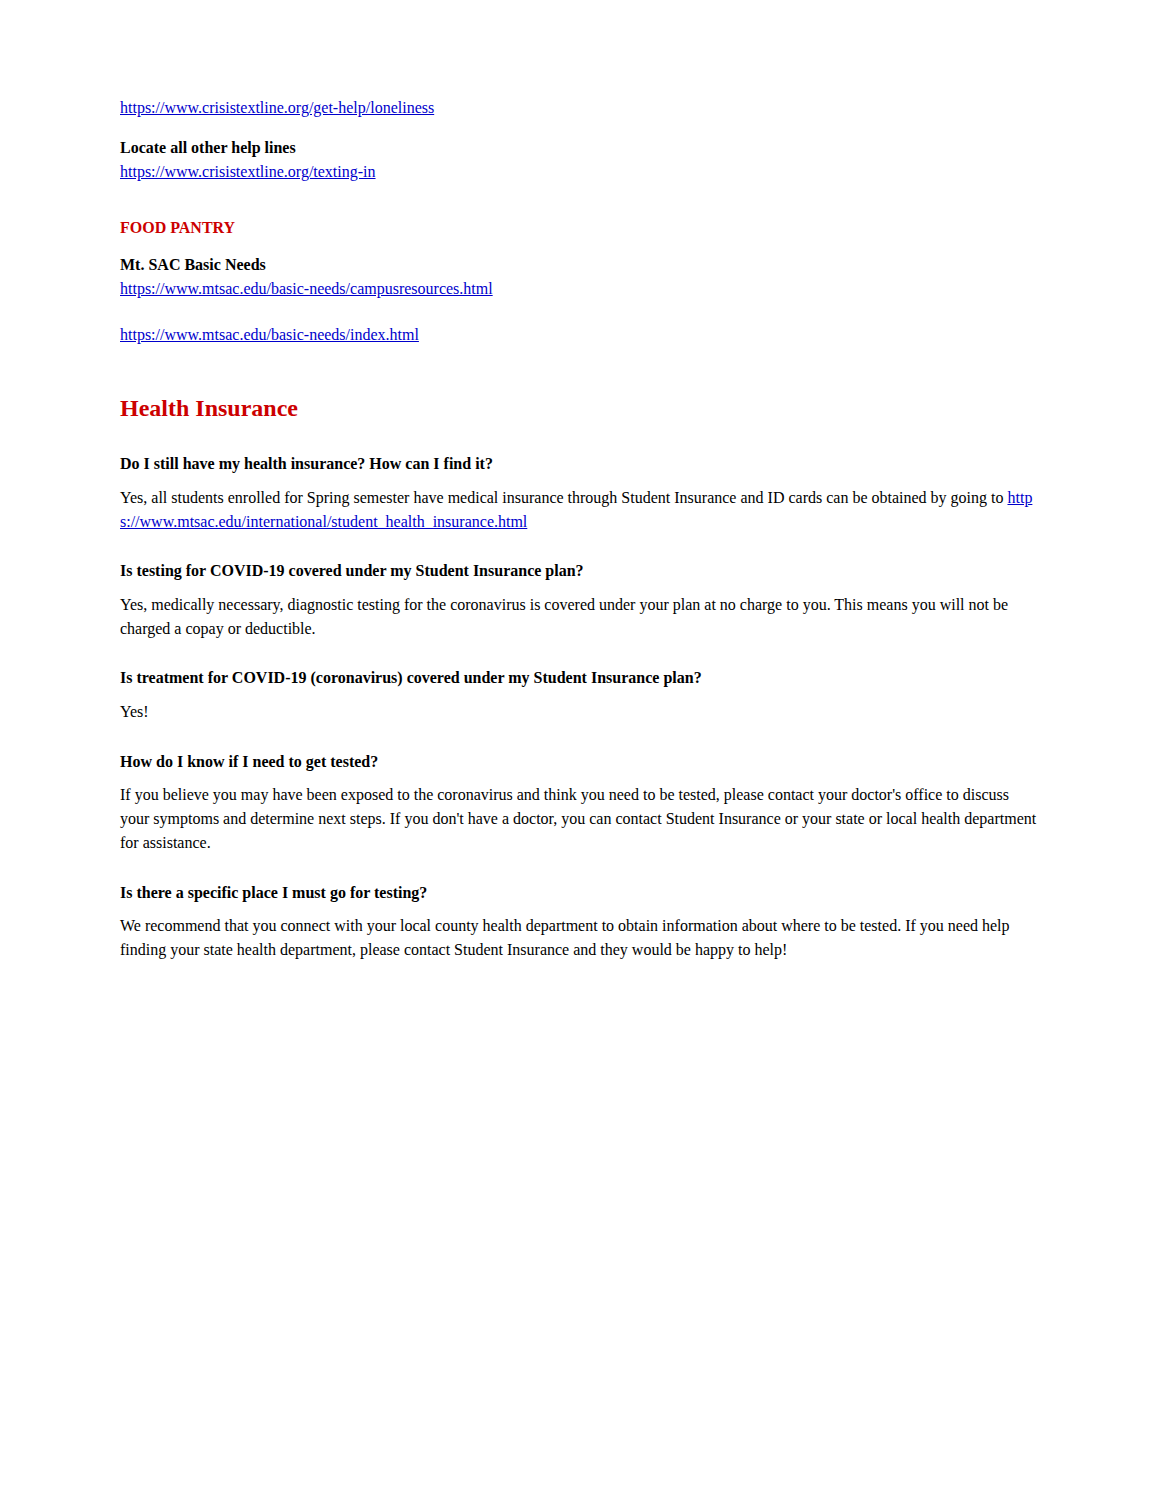https://www.crisistextline.org/get-help/loneliness
Locate all other help lines
https://www.crisistextline.org/texting-in
FOOD PANTRY
Mt. SAC Basic Needs
https://www.mtsac.edu/basic-needs/campusresources.html
https://www.mtsac.edu/basic-needs/index.html
Health Insurance
Do I still have my health insurance? How can I find it?
Yes, all students enrolled for Spring semester have medical insurance through Student Insurance and ID cards can be obtained by going to https://www.mtsac.edu/international/student_health_insurance.html
Is testing for COVID-19 covered under my Student Insurance plan?
Yes, medically necessary, diagnostic testing for the coronavirus is covered under your plan at no charge to you. This means you will not be charged a copay or deductible.
Is treatment for COVID-19 (coronavirus) covered under my Student Insurance plan?
Yes!
How do I know if I need to get tested?
If you believe you may have been exposed to the coronavirus and think you need to be tested, please contact your doctor's office to discuss your symptoms and determine next steps. If you don't have a doctor, you can contact Student Insurance or your state or local health department for assistance.
Is there a specific place I must go for testing?
We recommend that you connect with your local county health department to obtain information about where to be tested. If you need help finding your state health department, please contact Student Insurance and they would be happy to help!